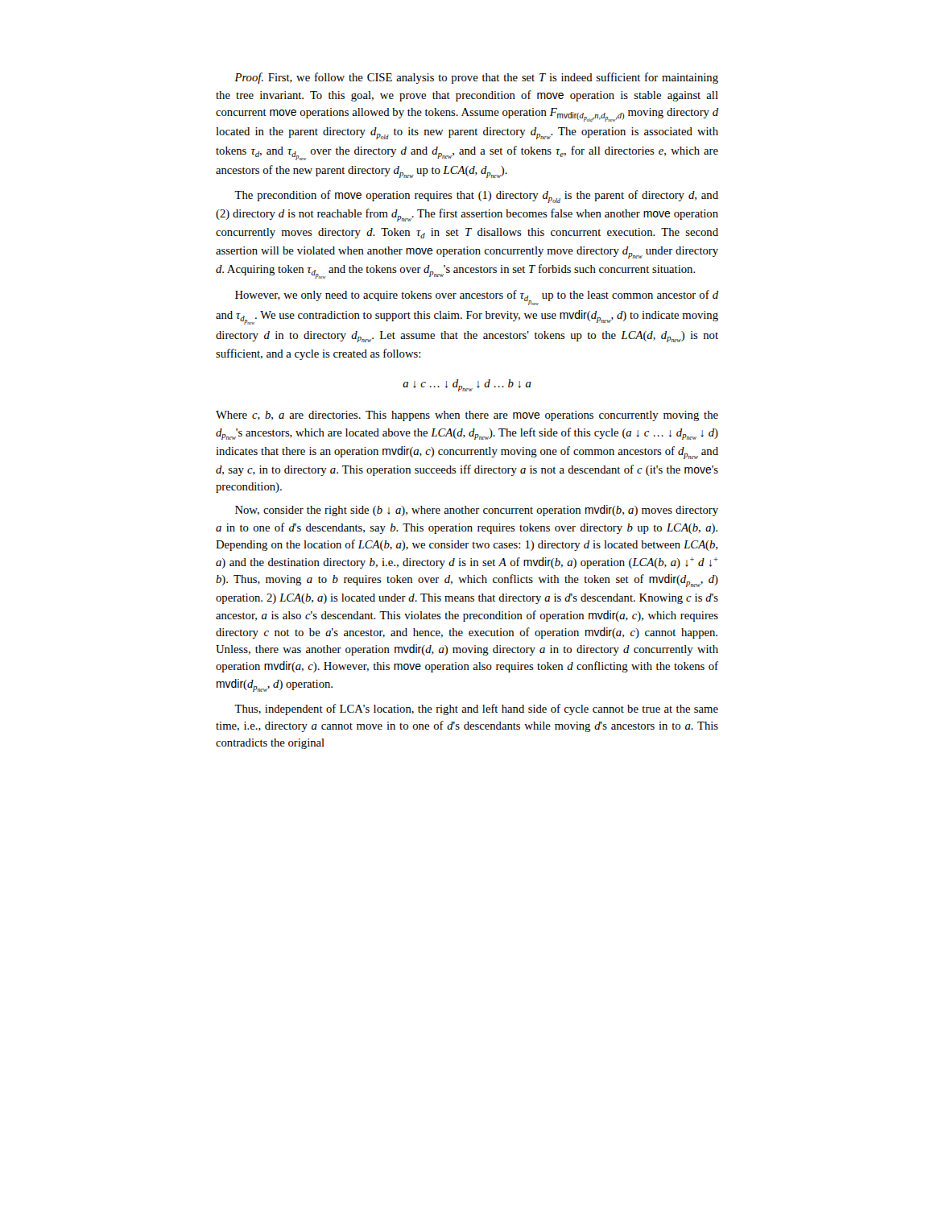Proof. First, we follow the CISE analysis to prove that the set T is indeed sufficient for maintaining the tree invariant. To this goal, we prove that precondition of move operation is stable against all concurrent move operations allowed by the tokens. Assume operation Fmvdir(dpold,n,dpnew,d) moving directory d located in the parent directory dpold to its new parent directory dpnew. The operation is associated with tokens τd, and τdpnew over the directory d and dpnew, and a set of tokens τe, for all directories e, which are ancestors of the new parent directory dpnew up to LCA(d, dpnew).
The precondition of move operation requires that (1) directory dpold is the parent of directory d, and (2) directory d is not reachable from dpnew. The first assertion becomes false when another move operation concurrently moves directory d. Token τd in set T disallows this concurrent execution. The second assertion will be violated when another move operation concurrently move directory dpnew under directory d. Acquiring token τdpnew and the tokens over dpnew's ancestors in set T forbids such concurrent situation.
However, we only need to acquire tokens over ancestors of τdpnew up to the least common ancestor of d and τdpnew. We use contradiction to support this claim. For brevity, we use mvdir(dpnew, d) to indicate moving directory d in to directory dpnew. Let assume that the ancestors' tokens up to the LCA(d, dpnew) is not sufficient, and a cycle is created as follows:
a ↓ c … ↓ dpnew ↓ d … b ↓ a
Where c, b, a are directories. This happens when there are move operations concurrently moving the dpnew's ancestors, which are located above the LCA(d, dpnew). The left side of this cycle (a ↓ c … ↓ dpnew ↓ d) indicates that there is an operation mvdir(a, c) concurrently moving one of common ancestors of dpnew and d, say c, in to directory a. This operation succeeds iff directory a is not a descendant of c (it's the move's precondition).
Now, consider the right side (b ↓ a), where another concurrent operation mvdir(b, a) moves directory a in to one of d's descendants, say b. This operation requires tokens over directory b up to LCA(b, a). Depending on the location of LCA(b, a), we consider two cases: 1) directory d is located between LCA(b, a) and the destination directory b, i.e., directory d is in set A of mvdir(b, a) operation (LCA(b, a) ↓+ d ↓+ b). Thus, moving a to b requires token over d, which conflicts with the token set of mvdir(dpnew, d) operation. 2) LCA(b, a) is located under d. This means that directory a is d's descendant. Knowing c is d's ancestor, a is also c's descendant. This violates the precondition of operation mvdir(a, c), which requires directory c not to be a's ancestor, and hence, the execution of operation mvdir(a, c) cannot happen. Unless, there was another operation mvdir(d, a) moving directory a in to directory d concurrently with operation mvdir(a, c). However, this move operation also requires token d conflicting with the tokens of mvdir(dpnew, d) operation.
Thus, independent of LCA's location, the right and left hand side of cycle cannot be true at the same time, i.e., directory a cannot move in to one of d's descendants while moving d's ancestors in to a. This contradicts the original